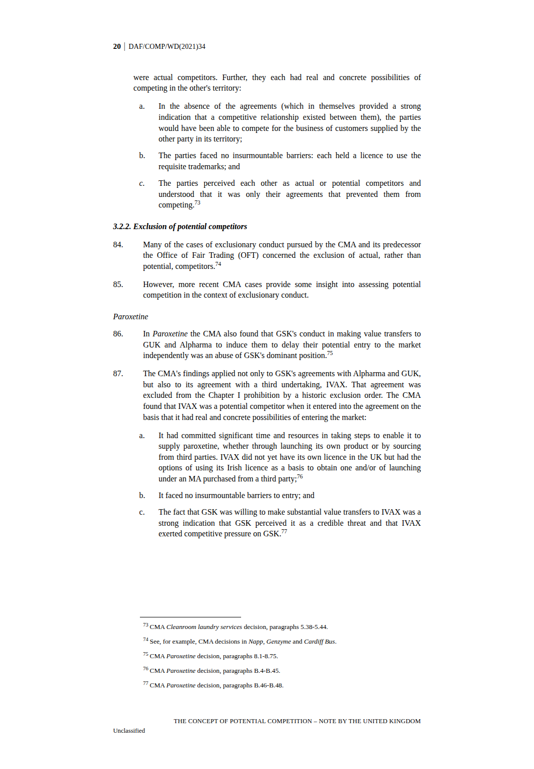20│DAF/COMP/WD(2021)34
were actual competitors. Further, they each had real and concrete possibilities of competing in the other's territory:
a. In the absence of the agreements (which in themselves provided a strong indication that a competitive relationship existed between them), the parties would have been able to compete for the business of customers supplied by the other party in its territory;
b. The parties faced no insurmountable barriers: each held a licence to use the requisite trademarks; and
c. The parties perceived each other as actual or potential competitors and understood that it was only their agreements that prevented them from competing.73
3.2.2. Exclusion of potential competitors
84.
Many of the cases of exclusionary conduct pursued by the CMA and its predecessor the Office of Fair Trading (OFT) concerned the exclusion of actual, rather than potential, competitors.74
85.
However, more recent CMA cases provide some insight into assessing potential competition in the context of exclusionary conduct.
Paroxetine
86.
In Paroxetine the CMA also found that GSK's conduct in making value transfers to GUK and Alpharma to induce them to delay their potential entry to the market independently was an abuse of GSK's dominant position.75
87.
The CMA's findings applied not only to GSK's agreements with Alpharma and GUK, but also to its agreement with a third undertaking, IVAX. That agreement was excluded from the Chapter I prohibition by a historic exclusion order. The CMA found that IVAX was a potential competitor when it entered into the agreement on the basis that it had real and concrete possibilities of entering the market:
a. It had committed significant time and resources in taking steps to enable it to supply paroxetine, whether through launching its own product or by sourcing from third parties. IVAX did not yet have its own licence in the UK but had the options of using its Irish licence as a basis to obtain one and/or of launching under an MA purchased from a third party;76
b. It faced no insurmountable barriers to entry; and
c. The fact that GSK was willing to make substantial value transfers to IVAX was a strong indication that GSK perceived it as a credible threat and that IVAX exerted competitive pressure on GSK.77
73 CMA Cleanroom laundry services decision, paragraphs 5.38-5.44.
74 See, for example, CMA decisions in Napp, Genzyme and Cardiff Bus.
75 CMA Paroxetine decision, paragraphs 8.1-8.75.
76 CMA Paroxetine decision, paragraphs B.4-B.45.
77 CMA Paroxetine decision, paragraphs B.46-B.48.
THE CONCEPT OF POTENTIAL COMPETITION – NOTE BY THE UNITED KINGDOM
Unclassified